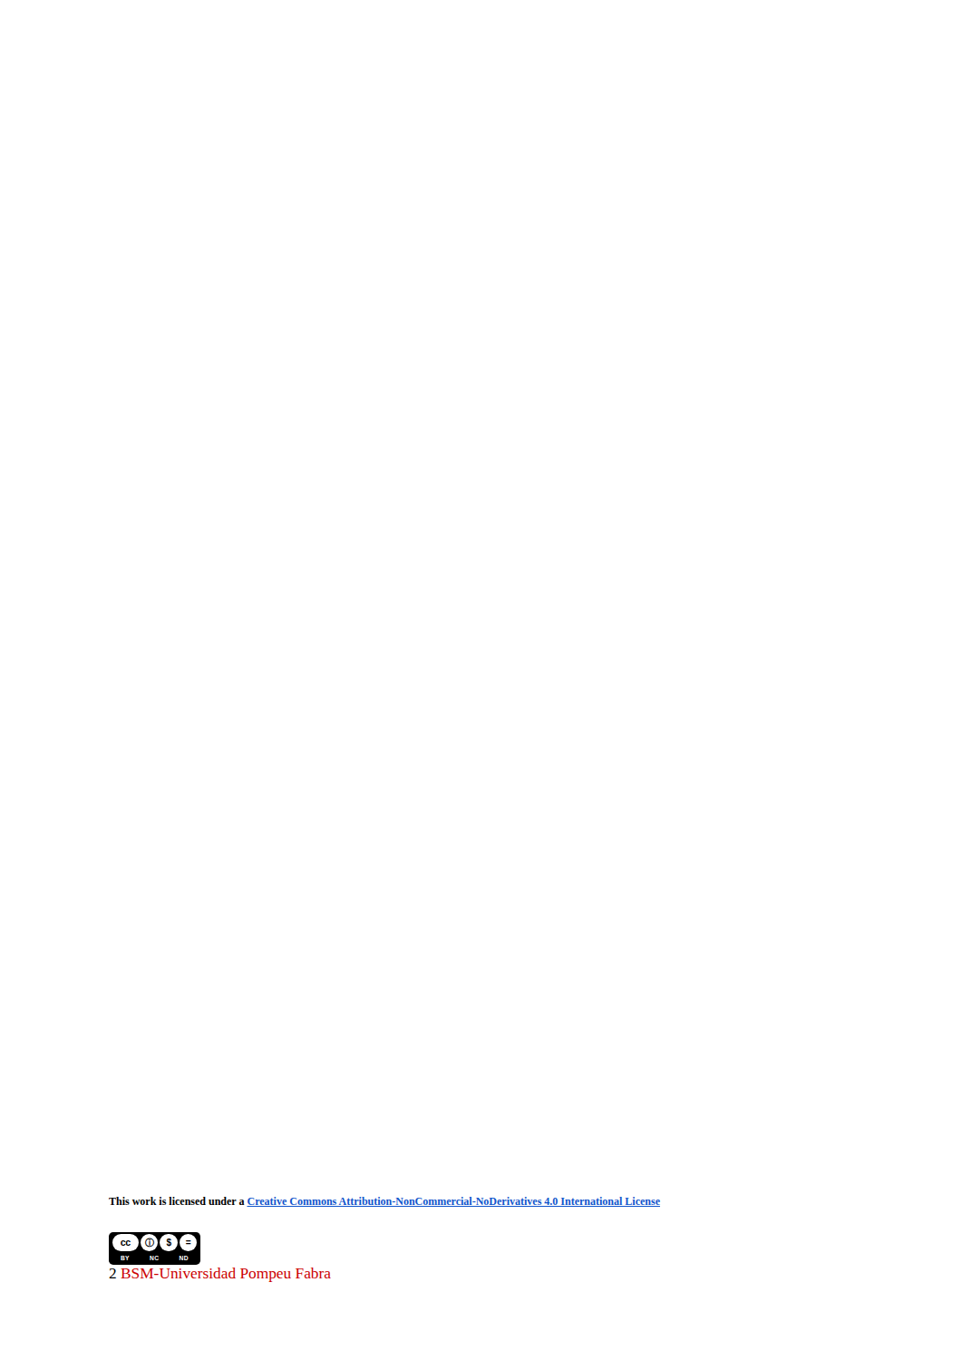This work is licensed under a Creative Commons Attribution-NonCommercial-NoDerivatives 4.0 International License
cc ⓘ $ = BY NC ND
2 BSM-Universidad Pompeu Fabra